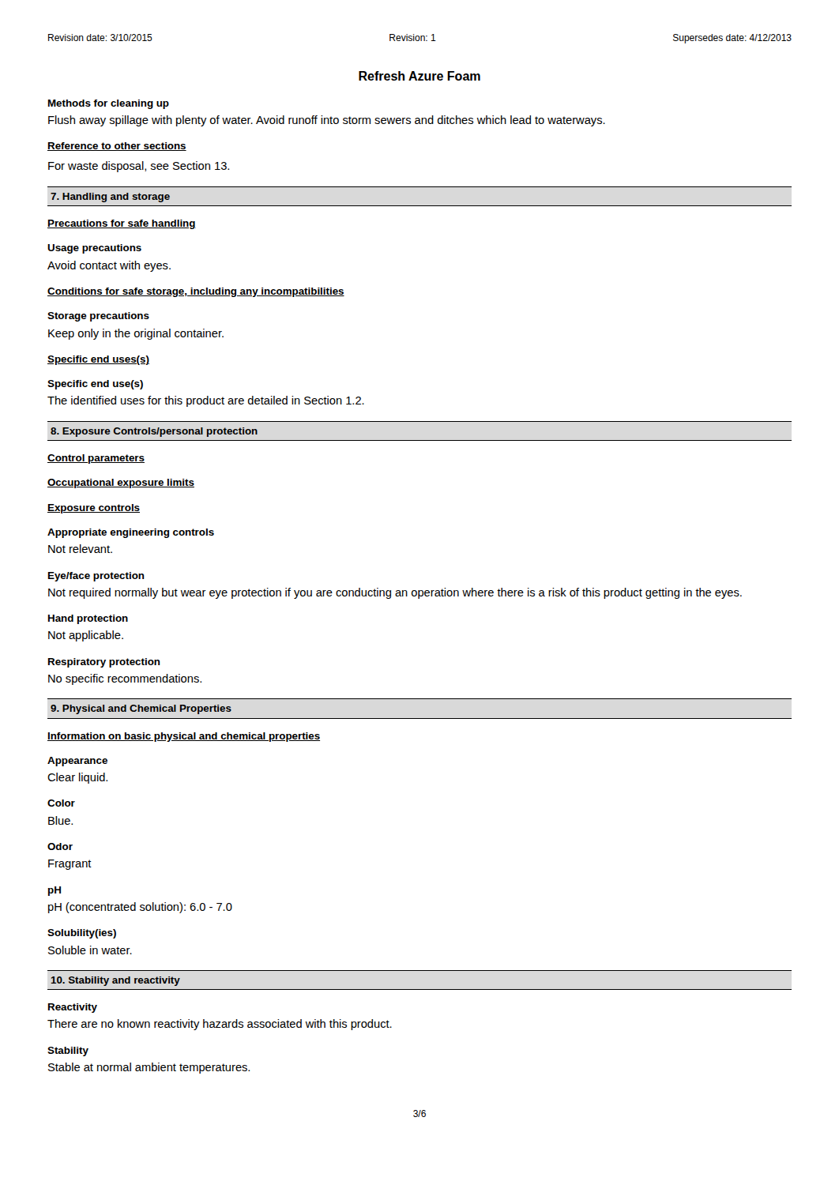Revision date: 3/10/2015 Revision: 1 Supersedes date: 4/12/2013
Refresh Azure Foam
Methods for cleaning up
Flush away spillage with plenty of water. Avoid runoff into storm sewers and ditches which lead to waterways.
Reference to other sections
For waste disposal, see Section 13.
7. Handling and storage
Precautions for safe handling
Usage precautions
Avoid contact with eyes.
Conditions for safe storage, including any incompatibilities
Storage precautions
Keep only in the original container.
Specific end uses(s)
Specific end use(s)
The identified uses for this product are detailed in Section 1.2.
8. Exposure Controls/personal protection
Control parameters
Occupational exposure limits
Exposure controls
Appropriate engineering controls
Not relevant.
Eye/face protection
Not required normally but wear eye protection if you are conducting an operation where there is a risk of this product getting in the eyes.
Hand protection
Not applicable.
Respiratory protection
No specific recommendations.
9. Physical and Chemical Properties
Information on basic physical and chemical properties
Appearance
Clear liquid.
Color
Blue.
Odor
Fragrant
pH
pH (concentrated solution): 6.0 - 7.0
Solubility(ies)
Soluble in water.
10. Stability and reactivity
Reactivity
There are no known reactivity hazards associated with this product.
Stability
Stable at normal ambient temperatures.
3/6